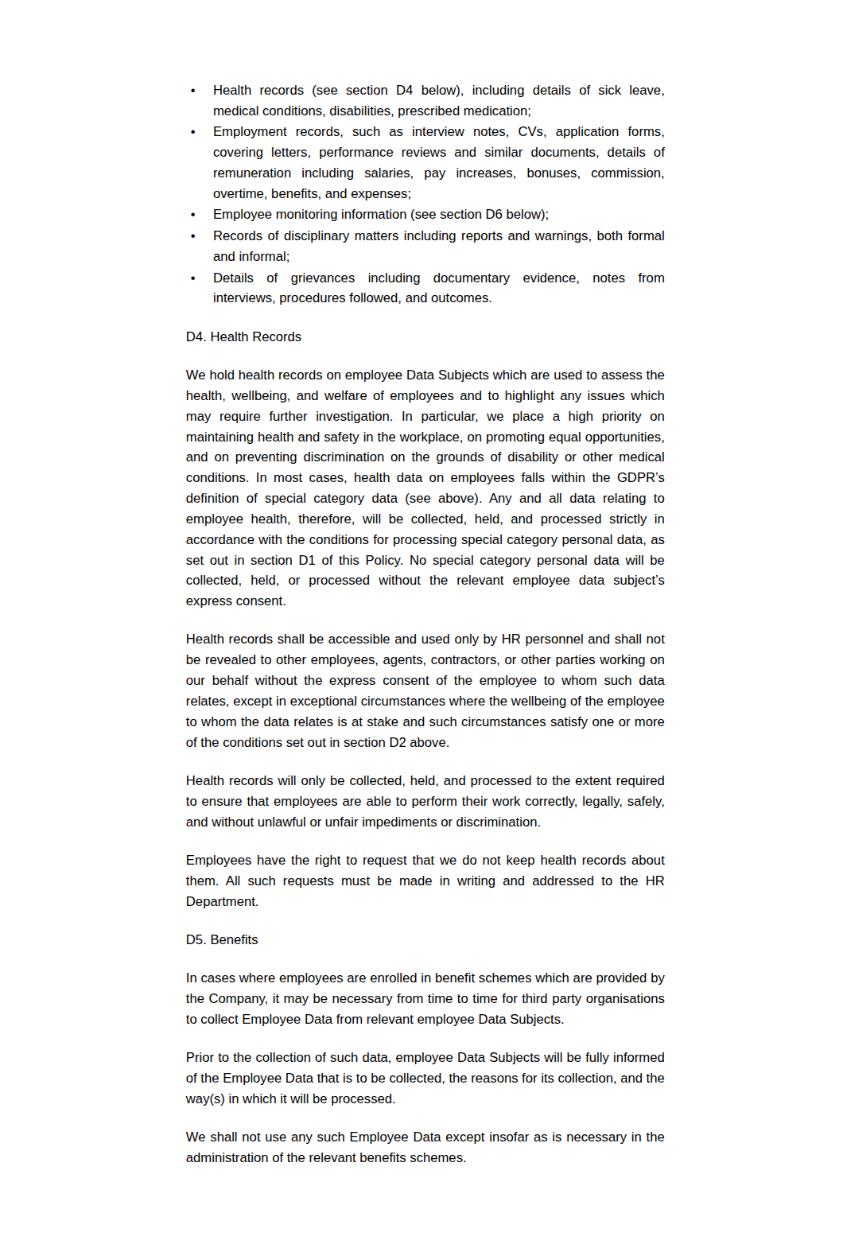Health records (see section D4 below), including details of sick leave, medical conditions, disabilities, prescribed medication;
Employment records, such as interview notes, CVs, application forms, covering letters, performance reviews and similar documents, details of remuneration including salaries, pay increases, bonuses, commission, overtime, benefits, and expenses;
Employee monitoring information (see section D6 below);
Records of disciplinary matters including reports and warnings, both formal and informal;
Details of grievances including documentary evidence, notes from interviews, procedures followed, and outcomes.
D4. Health Records
We hold health records on employee Data Subjects which are used to assess the health, wellbeing, and welfare of employees and to highlight any issues which may require further investigation. In particular, we place a high priority on maintaining health and safety in the workplace, on promoting equal opportunities, and on preventing discrimination on the grounds of disability or other medical conditions. In most cases, health data on employees falls within the GDPR’s definition of special category data (see above). Any and all data relating to employee health, therefore, will be collected, held, and processed strictly in accordance with the conditions for processing special category personal data, as set out in section D1 of this Policy. No special category personal data will be collected, held, or processed without the relevant employee data subject’s express consent.
Health records shall be accessible and used only by HR personnel and shall not be revealed to other employees, agents, contractors, or other parties working on our behalf without the express consent of the employee to whom such data relates, except in exceptional circumstances where the wellbeing of the employee to whom the data relates is at stake and such circumstances satisfy one or more of the conditions set out in section D2 above.
Health records will only be collected, held, and processed to the extent required to ensure that employees are able to perform their work correctly, legally, safely, and without unlawful or unfair impediments or discrimination.
Employees have the right to request that we do not keep health records about them. All such requests must be made in writing and addressed to the HR Department.
D5. Benefits
In cases where employees are enrolled in benefit schemes which are provided by the Company, it may be necessary from time to time for third party organisations to collect Employee Data from relevant employee Data Subjects.
Prior to the collection of such data, employee Data Subjects will be fully informed of the Employee Data that is to be collected, the reasons for its collection, and the way(s) in which it will be processed.
We shall not use any such Employee Data except insofar as is necessary in the administration of the relevant benefits schemes.